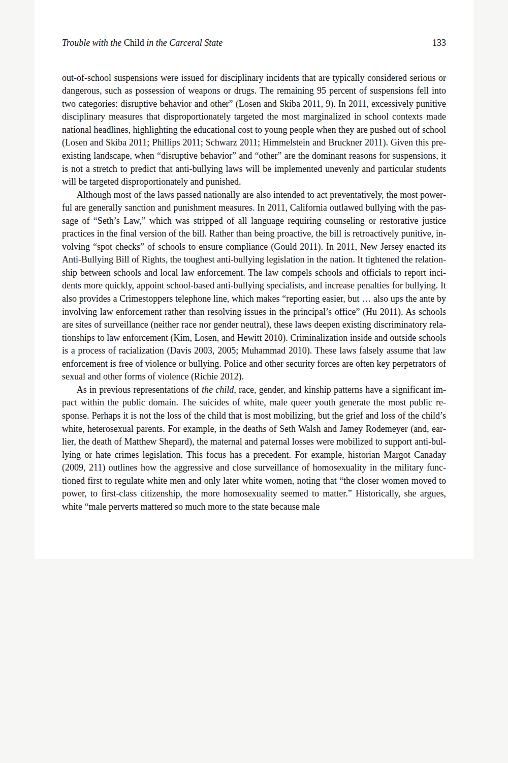Trouble with the Child in the Carceral State 133
out-of-school suspensions were issued for disciplinary incidents that are typically considered serious or dangerous, such as possession of weapons or drugs. The remaining 95 percent of suspensions fell into two categories: disruptive behavior and other” (Losen and Skiba 2011, 9). In 2011, excessively punitive disciplinary measures that disproportionately targeted the most marginalized in school contexts made national headlines, highlighting the educational cost to young people when they are pushed out of school (Losen and Skiba 2011; Phillips 2011; Schwarz 2011; Himmelstein and Bruckner 2011). Given this preexisting landscape, when “disruptive behavior” and “other” are the dominant reasons for suspensions, it is not a stretch to predict that anti-bullying laws will be implemented unevenly and particular students will be targeted disproportionately and punished.
Although most of the laws passed nationally are also intended to act preventatively, the most powerful are generally sanction and punishment measures. In 2011, California outlawed bullying with the passage of “Seth’s Law,” which was stripped of all language requiring counseling or restorative justice practices in the final version of the bill. Rather than being proactive, the bill is retroactively punitive, involving “spot checks” of schools to ensure compliance (Gould 2011). In 2011, New Jersey enacted its Anti-Bullying Bill of Rights, the toughest anti-bullying legislation in the nation. It tightened the relationship between schools and local law enforcement. The law compels schools and officials to report incidents more quickly, appoint school-based anti-bullying specialists, and increase penalties for bullying. It also provides a Crimestoppers telephone line, which makes “reporting easier, but … also ups the ante by involving law enforcement rather than resolving issues in the principal’s office” (Hu 2011). As schools are sites of surveillance (neither race nor gender neutral), these laws deepen existing discriminatory relationships to law enforcement (Kim, Losen, and Hewitt 2010). Criminalization inside and outside schools is a process of racialization (Davis 2003, 2005; Muhammad 2010). These laws falsely assume that law enforcement is free of violence or bullying. Police and other security forces are often key perpetrators of sexual and other forms of violence (Richie 2012).
As in previous representations of the child, race, gender, and kinship patterns have a significant impact within the public domain. The suicides of white, male queer youth generate the most public response. Perhaps it is not the loss of the child that is most mobilizing, but the grief and loss of the child’s white, heterosexual parents. For example, in the deaths of Seth Walsh and Jamey Rodemeyer (and, earlier, the death of Matthew Shepard), the maternal and paternal losses were mobilized to support anti-bullying or hate crimes legislation. This focus has a precedent. For example, historian Margot Canaday (2009, 211) outlines how the aggressive and close surveillance of homosexuality in the military functioned first to regulate white men and only later white women, noting that “the closer women moved to power, to first-class citizenship, the more homosexuality seemed to matter.” Historically, she argues, white “male perverts mattered so much more to the state because male